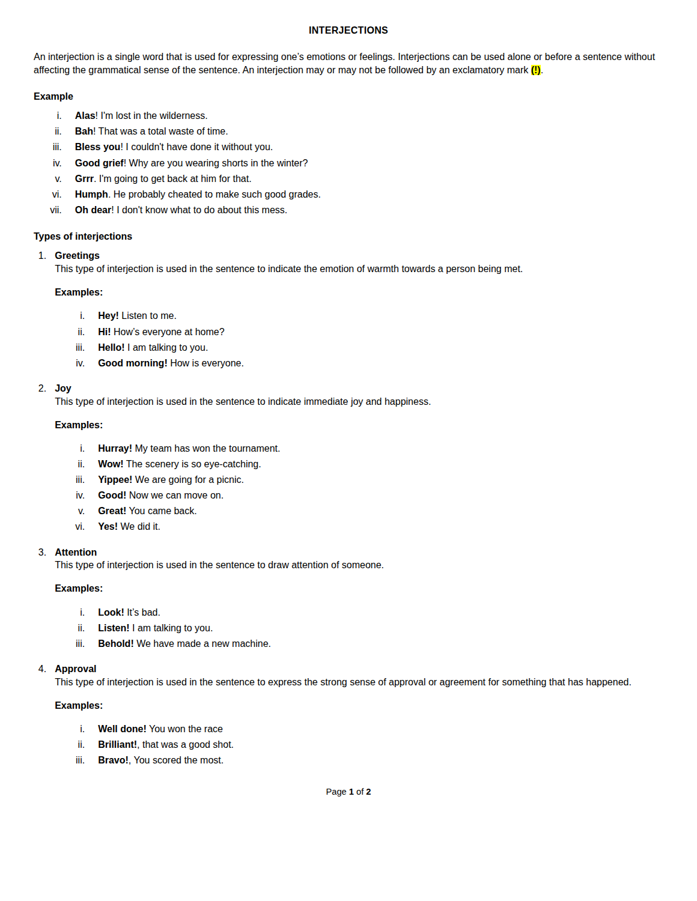INTERJECTIONS
An interjection is a single word that is used for expressing one’s emotions or feelings. Interjections can be used alone or before a sentence without affecting the grammatical sense of the sentence. An interjection may or may not be followed by an exclamatory mark (!).
Example
Alas! I'm lost in the wilderness.
Bah! That was a total waste of time.
Bless you! I couldn't have done it without you.
Good grief! Why are you wearing shorts in the winter?
Grrr. I'm going to get back at him for that.
Humph. He probably cheated to make such good grades.
Oh dear! I don't know what to do about this mess.
Types of interjections
Greetings
This type of interjection is used in the sentence to indicate the emotion of warmth towards a person being met.
Examples:
Hey! Listen to me.
Hi! How’s everyone at home?
Hello! I am talking to you.
Good morning! How is everyone.
Joy
This type of interjection is used in the sentence to indicate immediate joy and happiness.
Examples:
Hurray! My team has won the tournament.
Wow! The scenery is so eye-catching.
Yippee! We are going for a picnic.
Good! Now we can move on.
Great! You came back.
Yes! We did it.
Attention
This type of interjection is used in the sentence to draw attention of someone.
Examples:
Look! It’s bad.
Listen! I am talking to you.
Behold! We have made a new machine.
Approval
This type of interjection is used in the sentence to express the strong sense of approval or agreement for something that has happened.
Examples:
Well done! You won the race
Brilliant!, that was a good shot.
Bravo!, You scored the most.
Page 1 of 2